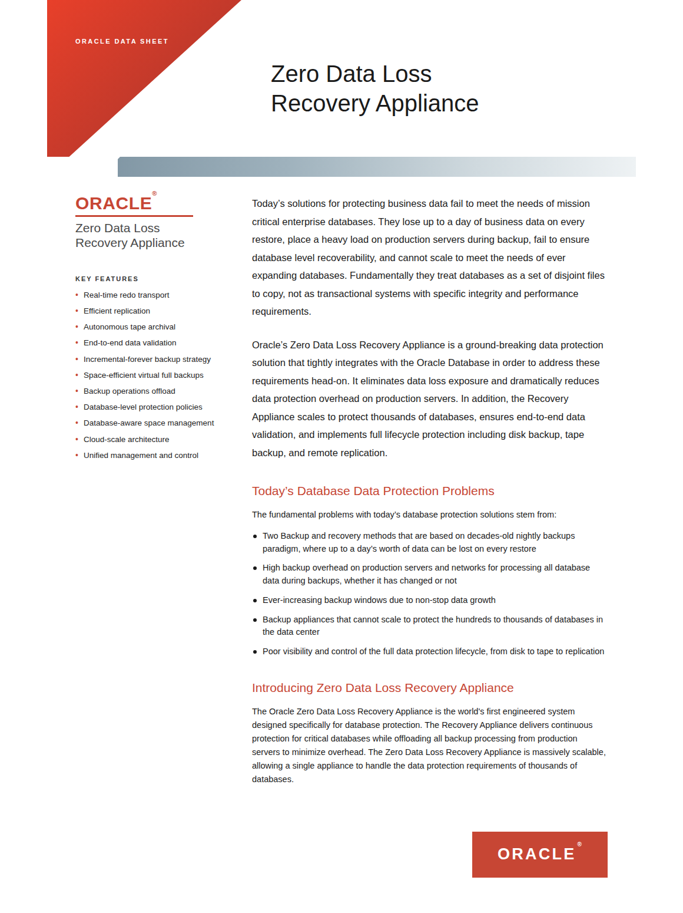ORACLE DATA SHEET
Zero Data Loss
Recovery Appliance
ORACLE®
Zero Data Loss
Recovery Appliance
KEY FEATURES
Real-time redo transport
Efficient replication
Autonomous tape archival
End-to-end data validation
Incremental-forever backup strategy
Space-efficient virtual full backups
Backup operations offload
Database-level protection policies
Database-aware space management
Cloud-scale architecture
Unified management and control
Today’s solutions for protecting business data fail to meet the needs of mission critical enterprise databases. They lose up to a day of business data on every restore, place a heavy load on production servers during backup, fail to ensure database level recoverability, and cannot scale to meet the needs of ever expanding databases. Fundamentally they treat databases as a set of disjoint files to copy, not as transactional systems with specific integrity and performance requirements.
Oracle’s Zero Data Loss Recovery Appliance is a ground-breaking data protection solution that tightly integrates with the Oracle Database in order to address these requirements head-on. It eliminates data loss exposure and dramatically reduces data protection overhead on production servers. In addition, the Recovery Appliance scales to protect thousands of databases, ensures end-to-end data validation, and implements full lifecycle protection including disk backup, tape backup, and remote replication.
Today’s Database Data Protection Problems
The fundamental problems with today’s database protection solutions stem from:
Two Backup and recovery methods that are based on decades-old nightly backups paradigm, where up to a day’s worth of data can be lost on every restore
High backup overhead on production servers and networks for processing all database data during backups, whether it has changed or not
Ever-increasing backup windows due to non-stop data growth
Backup appliances that cannot scale to protect the hundreds to thousands of databases in the data center
Poor visibility and control of the full data protection lifecycle, from disk to tape to replication
Introducing Zero Data Loss Recovery Appliance
The Oracle Zero Data Loss Recovery Appliance is the world's first engineered system designed specifically for database protection. The Recovery Appliance delivers continuous protection for critical databases while offloading all backup processing from production servers to minimize overhead. The Zero Data Loss Recovery Appliance is massively scalable, allowing a single appliance to handle the data protection requirements of thousands of databases.
ORACLE®